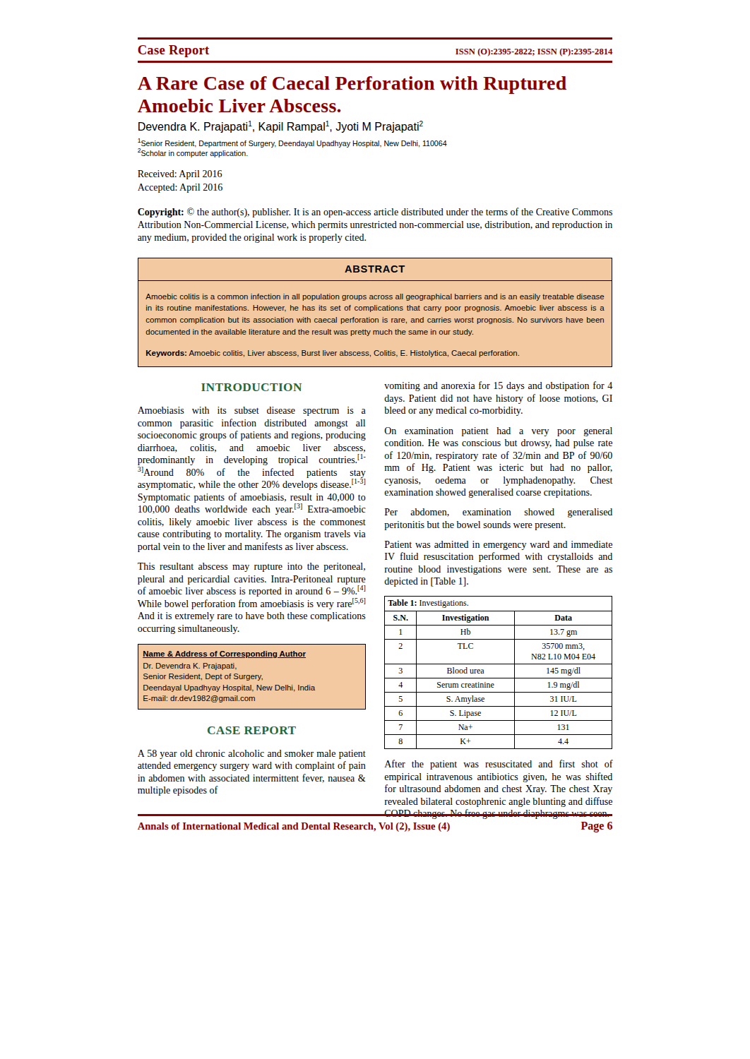Case Report
ISSN (O):2395-2822; ISSN (P):2395-2814
A Rare Case of Caecal Perforation with Ruptured Amoebic Liver Abscess.
Devendra K. Prajapati1, Kapil Rampal1, Jyoti M Prajapati2
1Senior Resident, Department of Surgery, Deendayal Upadhyay Hospital, New Delhi, 110064
2Scholar in computer application.
Received: April 2016
Accepted: April 2016
Copyright: © the author(s), publisher. It is an open-access article distributed under the terms of the Creative Commons Attribution Non-Commercial License, which permits unrestricted non-commercial use, distribution, and reproduction in any medium, provided the original work is properly cited.
ABSTRACT
Amoebic colitis is a common infection in all population groups across all geographical barriers and is an easily treatable disease in its routine manifestations. However, he has its set of complications that carry poor prognosis. Amoebic liver abscess is a common complication but its association with caecal perforation is rare, and carries worst prognosis. No survivors have been documented in the available literature and the result was pretty much the same in our study.
Keywords: Amoebic colitis, Liver abscess, Burst liver abscess, Colitis, E. Histolytica, Caecal perforation.
INTRODUCTION
Amoebiasis with its subset disease spectrum is a common parasitic infection distributed amongst all socioeconomic groups of patients and regions, producing diarrhoea, colitis, and amoebic liver abscess, predominantly in developing tropical countries.[1-3]Around 80% of the infected patients stay asymptomatic, while the other 20% develops disease.[1-3] Symptomatic patients of amoebiasis, result in 40,000 to 100,000 deaths worldwide each year.[3] Extra-amoebic colitis, likely amoebic liver abscess is the commonest cause contributing to mortality. The organism travels via portal vein to the liver and manifests as liver abscess.
This resultant abscess may rupture into the peritoneal, pleural and pericardial cavities. Intra-Peritoneal rupture of amoebic liver abscess is reported in around 6 – 9%.[4] While bowel perforation from amoebiasis is very rare[5,6] And it is extremely rare to have both these complications occurring simultaneously.
Name & Address of Corresponding Author
Dr. Devendra K. Prajapati,
Senior Resident, Dept of Surgery,
Deendayal Upadhyay Hospital, New Delhi, India
E-mail: dr.dev1982@gmail.com
CASE REPORT
A 58 year old chronic alcoholic and smoker male patient attended emergency surgery ward with complaint of pain in abdomen with associated intermittent fever, nausea & multiple episodes of
vomiting and anorexia for 15 days and obstipation for 4 days. Patient did not have history of loose motions, GI bleed or any medical co-morbidity.
On examination patient had a very poor general condition. He was conscious but drowsy, had pulse rate of 120/min, respiratory rate of 32/min and BP of 90/60 mm of Hg. Patient was icteric but had no pallor, cyanosis, oedema or lymphadenopathy. Chest examination showed generalised coarse crepitations.
Per abdomen, examination showed generalised peritonitis but the bowel sounds were present.
Patient was admitted in emergency ward and immediate IV fluid resuscitation performed with crystalloids and routine blood investigations were sent. These are as depicted in [Table 1].
Table 1: Investigations.
| S.N. | Investigation | Data |
| --- | --- | --- |
| 1 | Hb | 13.7 gm |
| 2 | TLC | 35700 mm3, N82 L10 M04 E04 |
| 3 | Blood urea | 145 mg/dl |
| 4 | Serum creatinine | 1.9 mg/dl |
| 5 | S. Amylase | 31 IU/L |
| 6 | S. Lipase | 12 IU/L |
| 7 | Na+ | 131 |
| 8 | K+ | 4.4 |
After the patient was resuscitated and first shot of empirical intravenous antibiotics given, he was shifted for ultrasound abdomen and chest Xray. The chest Xray revealed bilateral costophrenic angle blunting and diffuse COPD changes. No free gas under diaphragms was seen.
Annals of International Medical and Dental Research, Vol (2), Issue (4)
Page 6